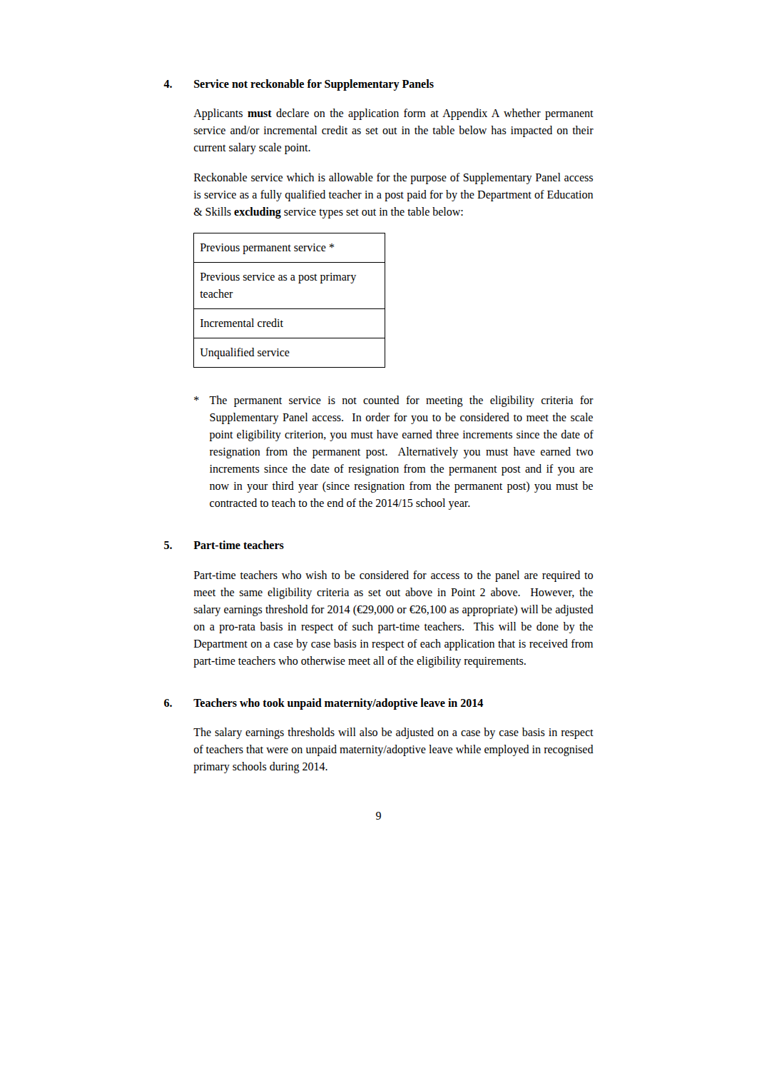4. Service not reckonable for Supplementary Panels
Applicants must declare on the application form at Appendix A whether permanent service and/or incremental credit as set out in the table below has impacted on their current salary scale point.
Reckonable service which is allowable for the purpose of Supplementary Panel access is service as a fully qualified teacher in a post paid for by the Department of Education & Skills excluding service types set out in the table below:
| Previous permanent service * |
| Previous service as a post primary teacher |
| Incremental credit |
| Unqualified service |
* The permanent service is not counted for meeting the eligibility criteria for Supplementary Panel access. In order for you to be considered to meet the scale point eligibility criterion, you must have earned three increments since the date of resignation from the permanent post. Alternatively you must have earned two increments since the date of resignation from the permanent post and if you are now in your third year (since resignation from the permanent post) you must be contracted to teach to the end of the 2014/15 school year.
5. Part-time teachers
Part-time teachers who wish to be considered for access to the panel are required to meet the same eligibility criteria as set out above in Point 2 above. However, the salary earnings threshold for 2014 (€29,000 or €26,100 as appropriate) will be adjusted on a pro-rata basis in respect of such part-time teachers. This will be done by the Department on a case by case basis in respect of each application that is received from part-time teachers who otherwise meet all of the eligibility requirements.
6. Teachers who took unpaid maternity/adoptive leave in 2014
The salary earnings thresholds will also be adjusted on a case by case basis in respect of teachers that were on unpaid maternity/adoptive leave while employed in recognised primary schools during 2014.
9